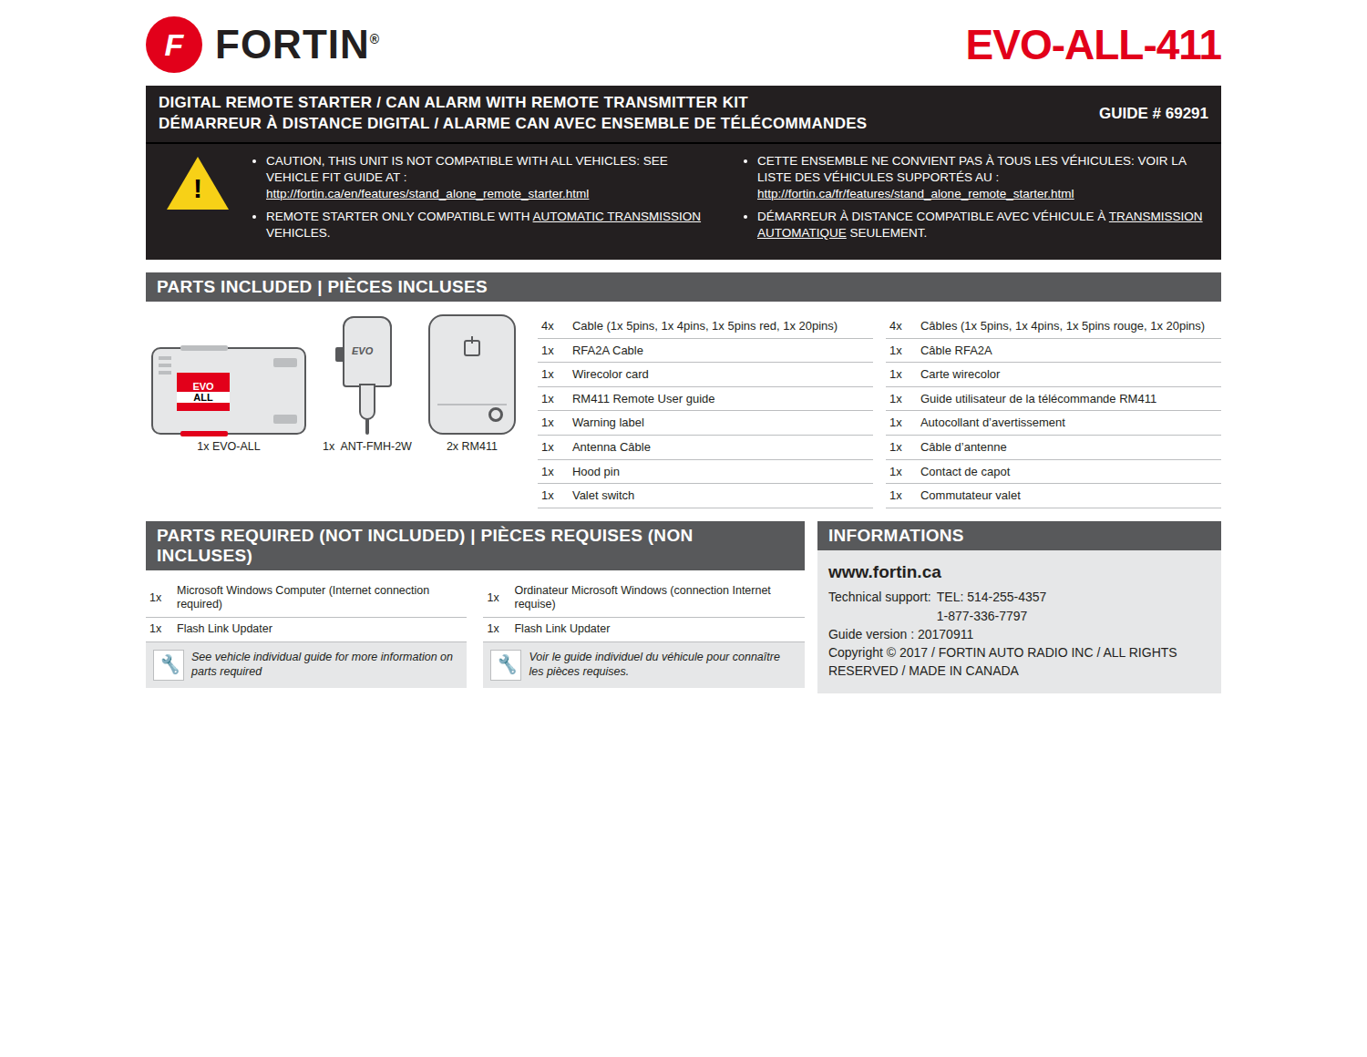F
FORTIN®
EVO-ALL-411
DIGITAL REMOTE STARTER / CAN ALARM WITH REMOTE TRANSMITTER KIT
DÉMARREUR À DISTANCE DIGITAL / ALARME CAN AVEC ENSEMBLE DE TÉLÉCOMMANDES
GUIDE # 69291
CAUTION, THIS UNIT IS NOT COMPATIBLE WITH ALL VEHICLES: SEE VEHICLE FIT GUIDE AT : http://fortin.ca/en/features/stand_alone_remote_starter.html
REMOTE STARTER ONLY COMPATIBLE WITH AUTOMATIC TRANSMISSION VEHICLES.
CETTE ENSEMBLE NE CONVIENT PAS À TOUS LES VÉHICULES: VOIR LA LISTE DES VÉHICULES SUPPORTÉS AU : http://fortin.ca/fr/features/stand_alone_remote_starter.html
DÉMARREUR À DISTANCE COMPATIBLE AVEC VÉHICULE À TRANSMISSION AUTOMATIQUE SEULEMENT.
PARTS INCLUDED | PIÈCES INCLUSES
EVO ALL
1x EVO-ALL
1x ANT-FMH-2W
2x RM411
| 4x | Cable (1x 5pins, 1x 4pins, 1x 5pins red, 1x 20pins) |
| 1x | RFA2A Cable |
| 1x | Wirecolor card |
| 1x | RM411 Remote User guide |
| 1x | Warning label |
| 1x | Antenna Câble |
| 1x | Hood pin |
| 1x | Valet switch |
| 4x | Câbles (1x 5pins, 1x 4pins, 1x 5pins rouge, 1x 20pins) |
| 1x | Câble RFA2A |
| 1x | Carte wirecolor |
| 1x | Guide utilisateur de la télécommande RM411 |
| 1x | Autocollant d’avertissement |
| 1x | Câble d’antenne |
| 1x | Contact de capot |
| 1x | Commutateur valet |
PARTS REQUIRED (NOT INCLUDED) | PIÈCES REQUISES (NON INCLUSES)
| 1x | Microsoft Windows Computer (Internet connection required) |
| 1x | Flash Link Updater |
🔧
See vehicle individual guide for more information on parts required
| 1x | Ordinateur Microsoft Windows (connection Internet requise) |
| 1x | Flash Link Updater |
🔧
Voir le guide individuel du véhicule pour connaître les pièces requises.
INFORMATIONS
www.fortin.ca
Technical support: TEL: 514-255-4357 1-877-336-7797
Guide version : 20170911
Copyright © 2017 / FORTIN AUTO RADIO INC / ALL RIGHTS RESERVED / MADE IN CANADA